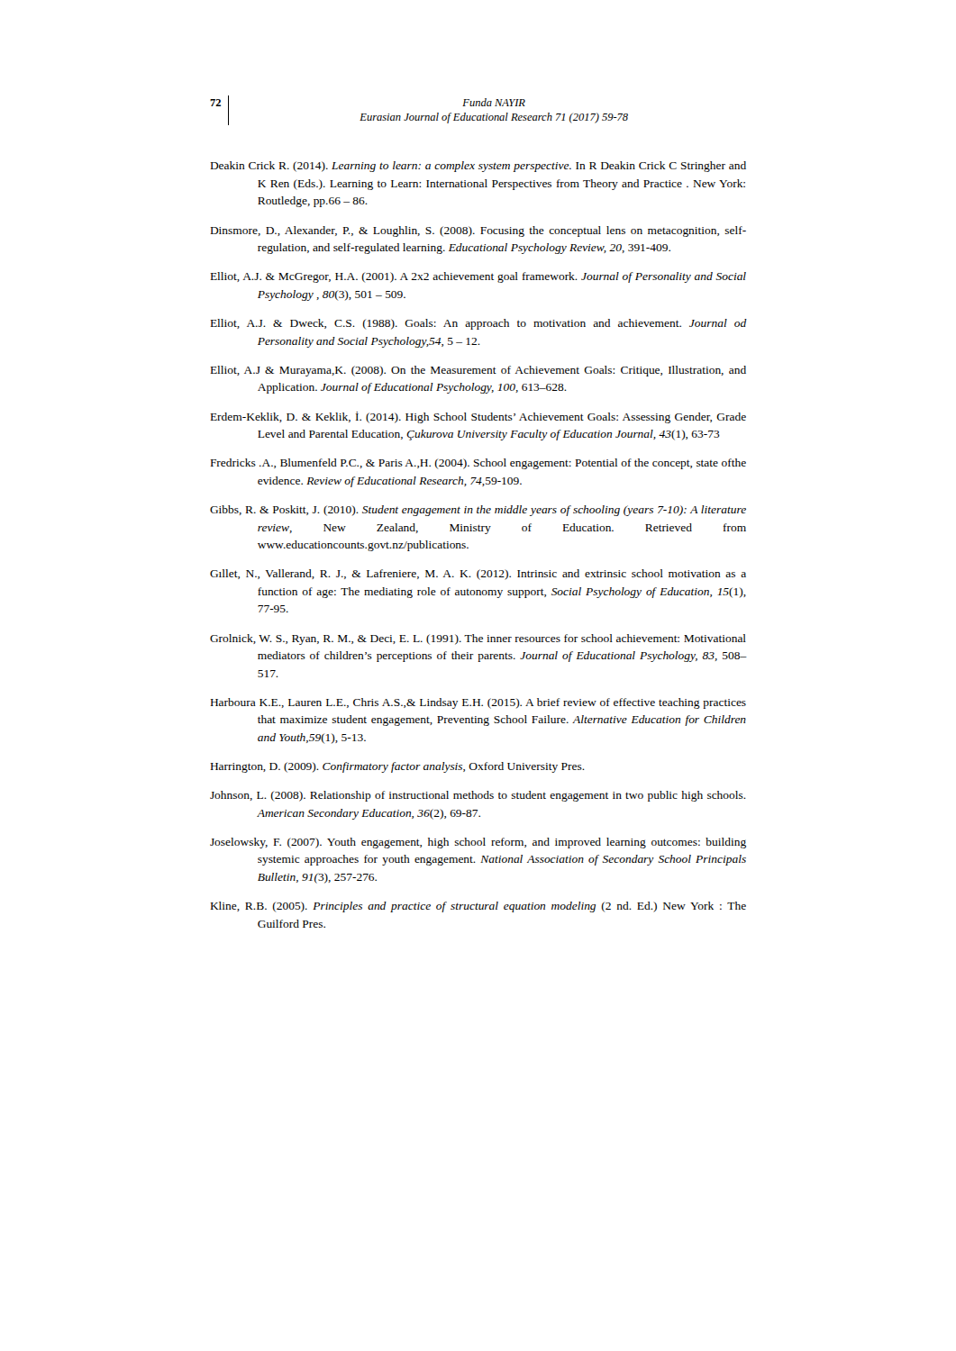72
Funda NAYIR
Eurasian Journal of Educational Research 71 (2017) 59-78
Deakin Crick R. (2014). Learning to learn: a complex system perspective. In R Deakin Crick C Stringher and K Ren (Eds.). Learning to Learn: International Perspectives from Theory and Practice . New York: Routledge, pp.66 – 86.
Dinsmore, D., Alexander, P., & Loughlin, S. (2008). Focusing the conceptual lens on metacognition, self-regulation, and self-regulated learning. Educational Psychology Review, 20, 391-409.
Elliot, A.J. & McGregor, H.A. (2001). A 2x2 achievement goal framework. Journal of Personality and Social Psychology , 80(3), 501 – 509.
Elliot, A.J. & Dweck, C.S. (1988). Goals: An approach to motivation and achievement. Journal od Personality and Social Psychology,54, 5 – 12.
Elliot, A.J & Murayama,K. (2008). On the Measurement of Achievement Goals: Critique, Illustration, and Application. Journal of Educational Psychology, 100, 613–628.
Erdem-Keklik, D. & Keklik, İ. (2014). High School Students’ Achievement Goals: Assessing Gender, Grade Level and Parental Education, Çukurova University Faculty of Education Journal, 43(1), 63-73
Fredricks .A., Blumenfeld P.C., & Paris A.,H. (2004). School engagement: Potential of the concept, state ofthe evidence. Review of Educational Research, 74,59-109.
Gibbs, R. & Poskitt, J. (2010). Student engagement in the middle years of schooling (years 7-10): A literature review, New Zealand, Ministry of Education. Retrieved from www.educationcounts.govt.nz/publications.
Gıllet, N., Vallerand, R. J., & Lafreniere, M. A. K. (2012). Intrinsic and extrinsic school motivation as a function of age: The mediating role of autonomy support, Social Psychology of Education, 15(1), 77-95.
Grolnick, W. S., Ryan, R. M., & Deci, E. L. (1991). The inner resources for school achievement: Motivational mediators of children’s perceptions of their parents. Journal of Educational Psychology, 83, 508–517.
Harboura K.E., Lauren L.E., Chris A.S.,& Lindsay E.H. (2015). A brief review of effective teaching practices that maximize student engagement, Preventing School Failure. Alternative Education for Children and Youth,59(1), 5-13.
Harrington, D. (2009). Confirmatory factor analysis, Oxford University Pres.
Johnson, L. (2008). Relationship of instructional methods to student engagement in two public high schools. American Secondary Education, 36(2), 69-87.
Joselowsky, F. (2007). Youth engagement, high school reform, and improved learning outcomes: building systemic approaches for youth engagement. National Association of Secondary School Principals Bulletin, 91(3), 257-276.
Kline, R.B. (2005). Principles and practice of structural equation modeling (2 nd. Ed.) New York : The Guilford Pres.